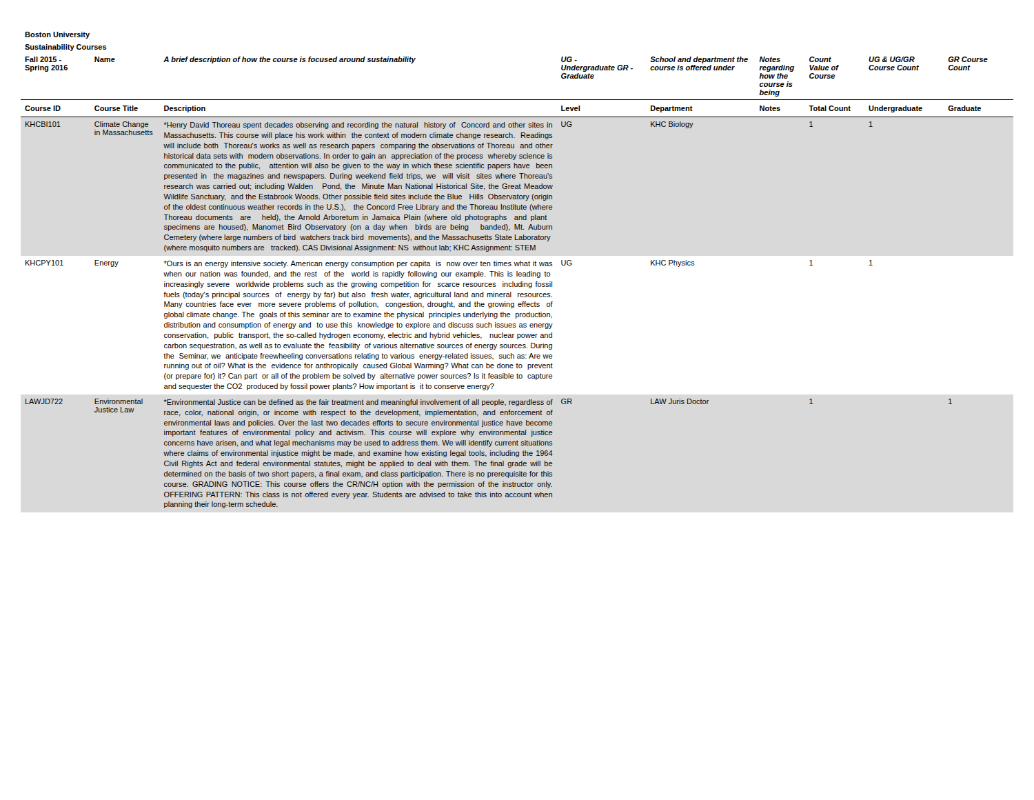| Boston University |
| Sustainability Courses |
| Fall 2015 - Spring 2016 | Name | A brief description of how the course is focused around sustainability | UG - Undergraduate GR - Graduate | School and department the course is offered under | Notes regarding how the course is being | Count Value of Course | UG & UG/GR Course Count | GR Course Count |
| Course ID | Course Title | Description | Level | Department | Notes | Total Count | Undergraduate | Graduate |
| KHCBI101 | Climate Change in Massachusetts | *Henry David Thoreau spent decades observing and recording the natural history of Concord and other sites in Massachusetts. This course will place his work within the context of modern climate change research. Readings will include both Thoreau's works as well as research papers comparing the observations of Thoreau and other historical data sets with modern observations. In order to gain an appreciation of the process whereby science is communicated to the public, attention will also be given to the way in which these scientific papers have been presented in the magazines and newspapers. During weekend field trips, we will visit sites where Thoreau's research was carried out; including Walden Pond, the Minute Man National Historical Site, the Great Meadow Wildlife Sanctuary, and the Estabrook Woods. Other possible field sites include the Blue Hills Observatory (origin of the oldest continuous weather records in the U.S.), the Concord Free Library and the Thoreau Institute (where Thoreau documents are held), the Arnold Arboretum in Jamaica Plain (where old photographs and plant specimens are housed), Manomet Bird Observatory (on a day when birds are being banded), Mt. Auburn Cemetery (where large numbers of bird watchers track bird movements), and the Massachusetts State Laboratory (where mosquito numbers are tracked). CAS Divisional Assignment: NS without lab; KHC Assignment: STEM | UG | KHC Biology | | 1 | 1 | |
| KHCPY101 | Energy | *Ours is an energy intensive society. American energy consumption per capita is now over ten times what it was when our nation was founded, and the rest of the world is rapidly following our example. This is leading to increasingly severe worldwide problems such as the growing competition for scarce resources including fossil fuels (today's principal sources of energy by far) but also fresh water, agricultural land and mineral resources. Many countries face ever more severe problems of pollution, congestion, drought, and the growing effects of global climate change. The goals of this seminar are to examine the physical principles underlying the production, distribution and consumption of energy and to use this knowledge to explore and discuss such issues as energy conservation, public transport, the so-called hydrogen economy, electric and hybrid vehicles, nuclear power and carbon sequestration, as well as to evaluate the feasibility of various alternative sources of energy sources. During the Seminar, we anticipate freewheeling conversations relating to various energy-related issues, such as: Are we running out of oil? What is the evidence for anthropically caused Global Warming? What can be done to prevent (or prepare for) it? Can part or all of the problem be solved by alternative power sources? Is it feasible to capture and sequester the CO2 produced by fossil power plants? How important is it to conserve energy? | UG | KHC Physics | | 1 | 1 | |
| LAWJD722 | Environmental Justice Law | *Environmental Justice can be defined as the fair treatment and meaningful involvement of all people, regardless of race, color, national origin, or income with respect to the development, implementation, and enforcement of environmental laws and policies. Over the last two decades efforts to secure environmental justice have become important features of environmental policy and activism. This course will explore why environmental justice concerns have arisen, and what legal mechanisms may be used to address them. We will identify current situations where claims of environmental injustice might be made, and examine how existing legal tools, including the 1964 Civil Rights Act and federal environmental statutes, might be applied to deal with them. The final grade will be determined on the basis of two short papers, a final exam, and class participation. There is no prerequisite for this course. GRADING NOTICE: This course offers the CR/NC/H option with the permission of the instructor only. OFFERING PATTERN: This class is not offered every year. Students are advised to take this into account when planning their long-term schedule. | GR | LAW Juris Doctor | | 1 | | 1 |